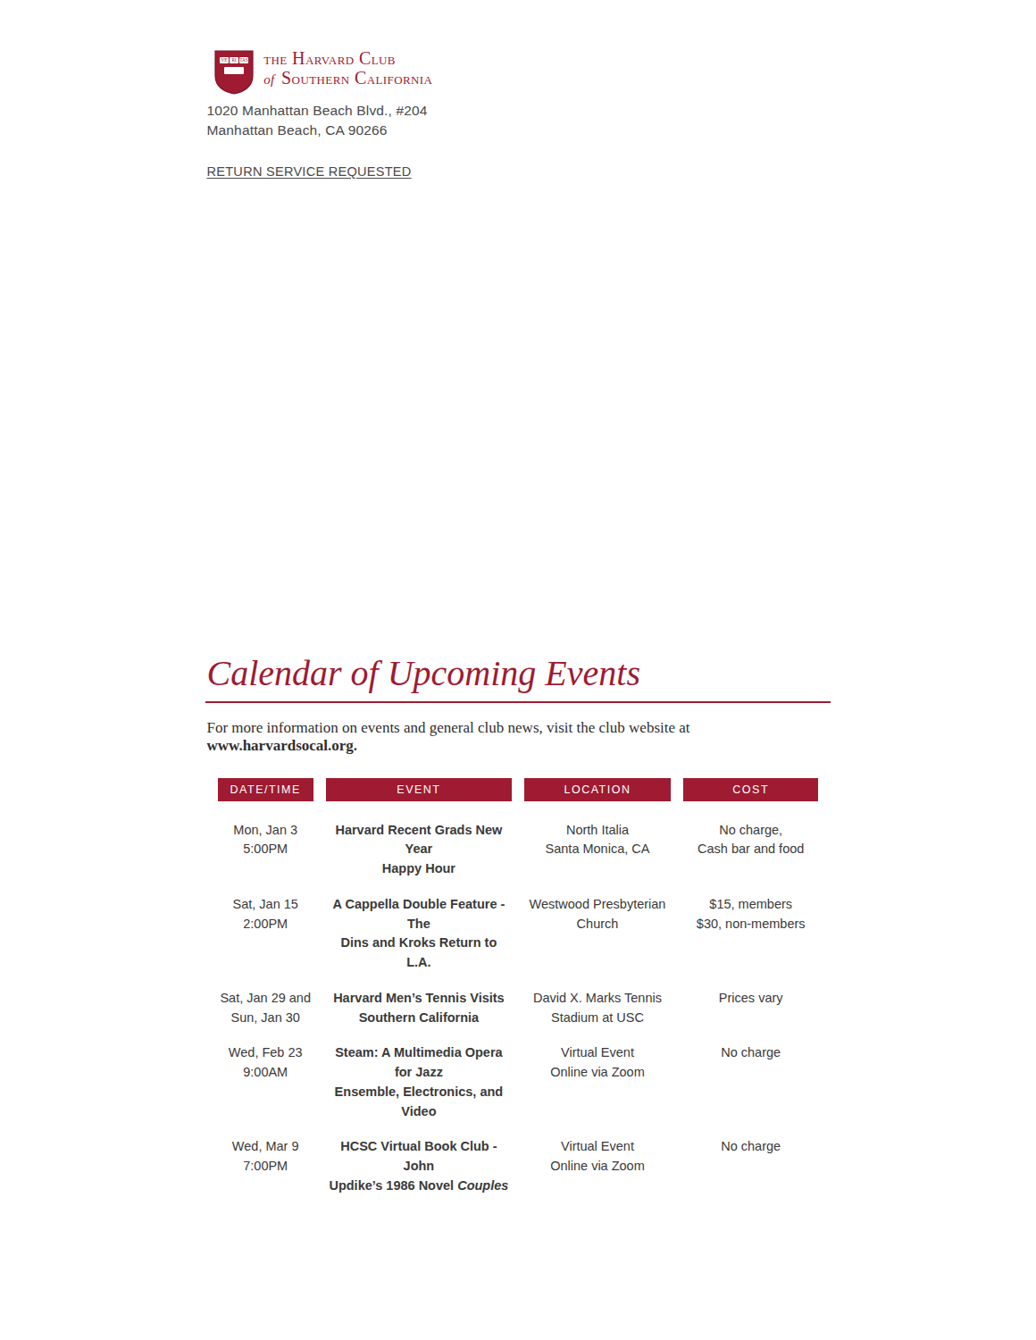VE RI TAS
THE HARVARD CLUB
of SOUTHERN CALIFORNIA
1020 Manhattan Beach Blvd., #204
Manhattan Beach, CA 90266
RETURN SERVICE REQUESTED
Calendar of Upcoming Events
For more information on events and general club news, visit the club website at www.harvardsocal.org.
| Date/Time | Event | Location | Cost |
| --- | --- | --- | --- |
| Mon, Jan 3 5:00PM | Harvard Recent Grads New Year Happy Hour | North Italia Santa Monica, CA | No charge, Cash bar and food |
| Sat, Jan 15 2:00PM | A Cappella Double Feature - The Dins and Kroks Return to L.A. | Westwood Presbyterian Church | $15, members $30, non-members |
| Sat, Jan 29 and Sun, Jan 30 | Harvard Men’s Tennis Visits Southern California | David X. Marks Tennis Stadium at USC | Prices vary |
| Wed, Feb 23 9:00AM | Steam: A Multimedia Opera for Jazz Ensemble, Electronics, and Video | Virtual Event Online via Zoom | No charge |
| Wed, Mar 9 7:00PM | HCSC Virtual Book Club - John Updike’s 1986 Novel Couples | Virtual Event Online via Zoom | No charge |